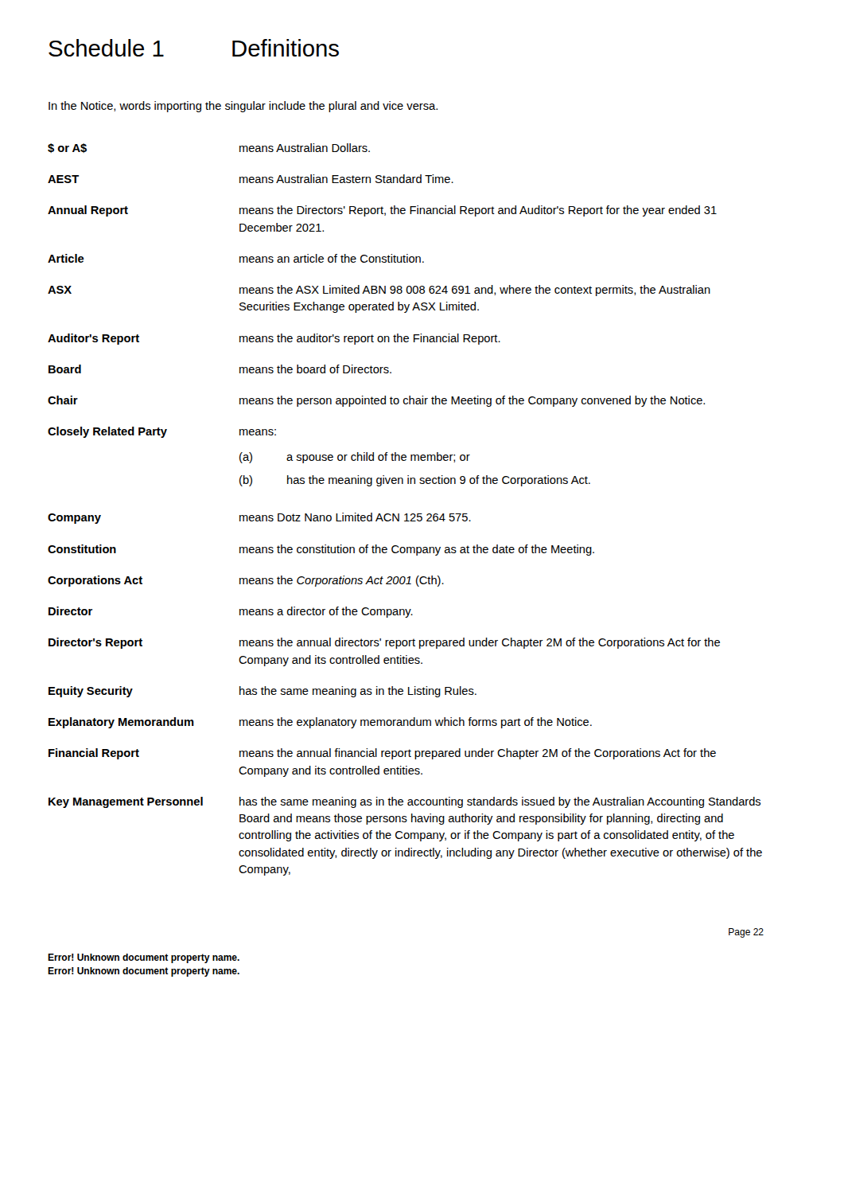Schedule 1 Definitions
In the Notice, words importing the singular include the plural and vice versa.
$ or A$
means Australian Dollars.
AEST
means Australian Eastern Standard Time.
Annual Report
means the Directors' Report, the Financial Report and Auditor's Report for the year ended 31 December 2021.
Article
means an article of the Constitution.
ASX
means the ASX Limited ABN 98 008 624 691 and, where the context permits, the Australian Securities Exchange operated by ASX Limited.
Auditor's Report
means the auditor's report on the Financial Report.
Board
means the board of Directors.
Chair
means the person appointed to chair the Meeting of the Company convened by the Notice.
Closely Related Party
means:
(a) a spouse or child of the member; or
(b) has the meaning given in section 9 of the Corporations Act.
Company
means Dotz Nano Limited ACN 125 264 575.
Constitution
means the constitution of the Company as at the date of the Meeting.
Corporations Act
means the Corporations Act 2001 (Cth).
Director
means a director of the Company.
Director's Report
means the annual directors' report prepared under Chapter 2M of the Corporations Act for the Company and its controlled entities.
Equity Security
has the same meaning as in the Listing Rules.
Explanatory Memorandum
means the explanatory memorandum which forms part of the Notice.
Financial Report
means the annual financial report prepared under Chapter 2M of the Corporations Act for the Company and its controlled entities.
Key Management Personnel
has the same meaning as in the accounting standards issued by the Australian Accounting Standards Board and means those persons having authority and responsibility for planning, directing and controlling the activities of the Company, or if the Company is part of a consolidated entity, of the consolidated entity, directly or indirectly, including any Director (whether executive or otherwise) of the Company,
Page 22
Error! Unknown document property name.
Error! Unknown document property name.